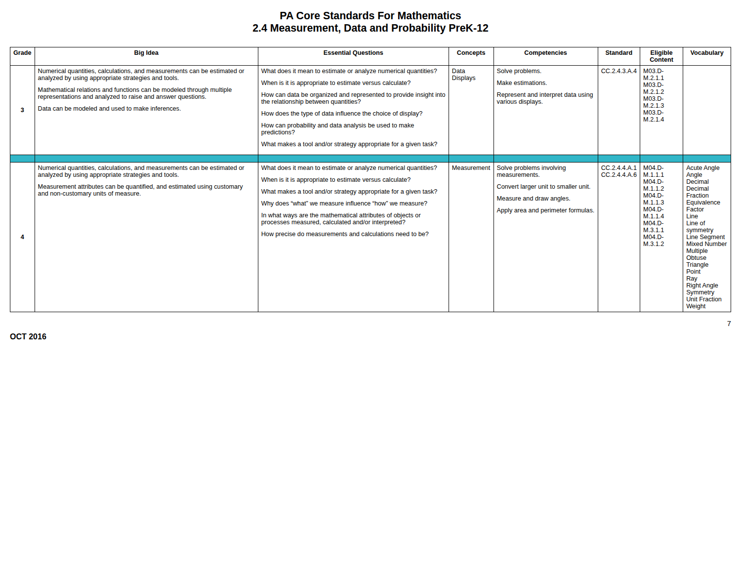PA Core Standards For Mathematics
2.4 Measurement, Data and Probability PreK-12
| Grade | Big Idea | Essential Questions | Concepts | Competencies | Standard | Eligible Content | Vocabulary |
| --- | --- | --- | --- | --- | --- | --- | --- |
| 3 | Numerical quantities, calculations, and measurements can be estimated or analyzed by using appropriate strategies and tools. Mathematical relations and functions can be modeled through multiple representations and analyzed to raise and answer questions. Data can be modeled and used to make inferences. | What does it mean to estimate or analyze numerical quantities? When is it is appropriate to estimate versus calculate? How can data be organized and represented to provide insight into the relationship between quantities? How does the type of data influence the choice of display? How can probability and data analysis be used to make predictions? What makes a tool and/or strategy appropriate for a given task? | Data Displays | Solve problems. Make estimations. Represent and interpret data using various displays. | CC.2.4.3.A.4 | M03.D-M.2.1.1 M03.D-M.2.1.2 M03.D-M.2.1.3 M03.D-M.2.1.4 | |
| 4 | Numerical quantities, calculations, and measurements can be estimated or analyzed by using appropriate strategies and tools. Measurement attributes can be quantified, and estimated using customary and non-customary units of measure. | What does it mean to estimate or analyze numerical quantities? When is it is appropriate to estimate versus calculate? What makes a tool and/or strategy appropriate for a given task? Why does “what” we measure influence “how” we measure? In what ways are the mathematical attributes of objects or processes measured, calculated and/or interpreted? How precise do measurements and calculations need to be? | Measurement | Solve problems involving measurements. Convert larger unit to smaller unit. Measure and draw angles. Apply area and perimeter formulas. | CC.2.4.4.A.1 CC.2.4.4.A.6 | M04.D-M.1.1.1 M04.D-M.1.1.2 M04.D-M.1.1.3 M04.D-M.1.1.4 M04.D-M.3.1.1 M04.D-M.3.1.2 | Acute Angle Angle Decimal Decimal Fraction Equivalence Factor Line Line of symmetry Line Segment Mixed Number Multiple Obtuse Triangle Point Ray Right Angle Symmetry Unit Fraction Weight |
7
OCT 2016